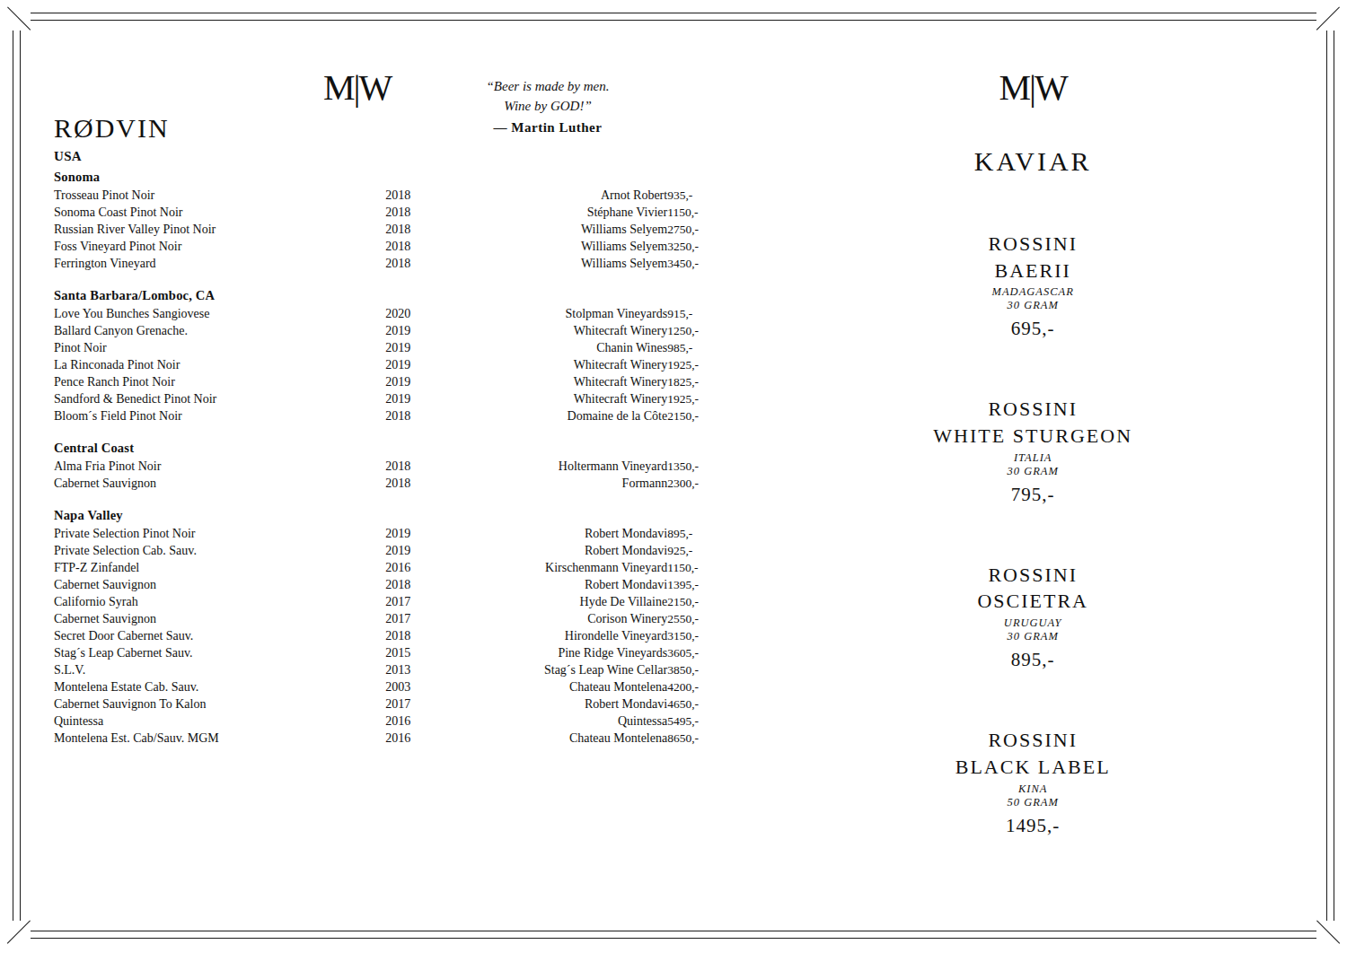M|W
“Beer is made by men.
Wine by GOD!” — Martin Luther
RØDVIN
USA
Sonoma
| Trosseau Pinot Noir | 2018 | Arnot Robert | 935,- |
| Sonoma Coast Pinot Noir | 2018 | Stéphane Vivier | 1150,- |
| Russian River Valley Pinot Noir | 2018 | Williams Selyem | 2750,- |
| Foss Vineyard Pinot Noir | 2018 | Williams Selyem | 3250,- |
| Ferrington Vineyard | 2018 | Williams Selyem | 3450,- |
Santa Barbara/Lomboc, CA
| Love You Bunches Sangiovese | 2020 | Stolpman Vineyards | 915,- |
| Ballard Canyon Grenache. | 2019 | Whitecraft Winery | 1250,- |
| Pinot Noir | 2019 | Chanin Wines | 985,- |
| La Rinconada Pinot Noir | 2019 | Whitecraft Winery | 1925,- |
| Pence Ranch Pinot Noir | 2019 | Whitecraft Winery | 1825,- |
| Sandford & Benedict Pinot Noir | 2019 | Whitecraft Winery | 1925,- |
| Bloom´s Field Pinot Noir | 2018 | Domaine de la Côte | 2150,- |
Central Coast
| Alma Fria Pinot Noir | 2018 | Holtermann Vineyard | 1350,- |
| Cabernet Sauvignon | 2018 | Formann | 2300,- |
Napa Valley
| Private Selection Pinot Noir | 2019 | Robert Mondavi | 895,- |
| Private Selection Cab. Sauv. | 2019 | Robert Mondavi | 925,- |
| FTP-Z Zinfandel | 2016 | Kirschenmann Vineyard | 1150,- |
| Cabernet Sauvignon | 2018 | Robert Mondavi | 1395,- |
| Californio Syrah | 2017 | Hyde De Villaine | 2150,- |
| Cabernet Sauvignon | 2017 | Corison Winery | 2550,- |
| Secret Door Cabernet Sauv. | 2018 | Hirondelle Vineyard | 3150,- |
| Stag´s Leap Cabernet Sauv. | 2015 | Pine Ridge Vineyards | 3605,- |
| S.L.V. | 2013 | Stag´s Leap Wine Cellar | 3850,- |
| Montelena Estate Cab. Sauv. | 2003 | Chateau Montelena | 4200,- |
| Cabernet Sauvignon To Kalon | 2017 | Robert Mondavi | 4650,- |
| Quintessa | 2016 | Quintessa | 5495,- |
| Montelena Est. Cab/Sauv. MGM | 2016 | Chateau Montelena | 8650,- |
M|W
KAVIAR
ROSSINI
BAERII
MADAGASCAR
30 GRAM
695,-
ROSSINI
WHITE STURGEON
ITALIA
30 GRAM
795,-
ROSSINI
OSCIETRA
URUGUAY
30 GRAM
895,-
ROSSINI
BLACK LABEL
KINA
50 GRAM
1495,-